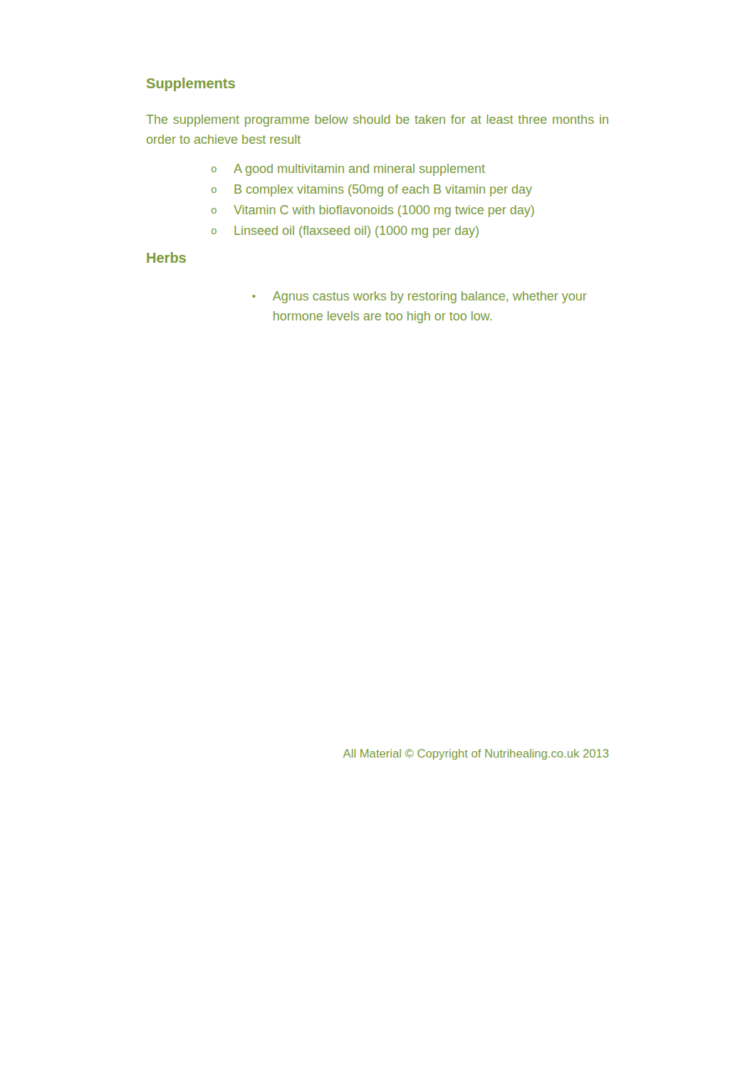Supplements
The supplement programme below should be taken for at least three months in order to achieve best result
A good multivitamin and mineral supplement
B complex vitamins (50mg of each B vitamin per day
Vitamin C with bioflavonoids (1000 mg twice per day)
Linseed oil (flaxseed oil) (1000 mg per day)
Herbs
Agnus castus works by restoring balance, whether your hormone levels are too high or too low.
All Material © Copyright of Nutrihealing.co.uk 2013